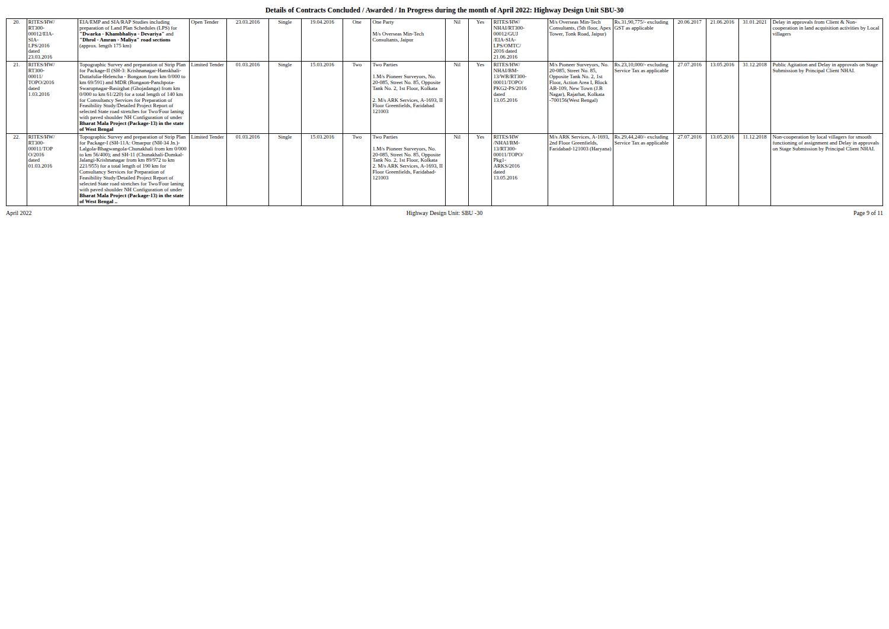Details of Contracts Concluded / Awarded / In Progress during the month of April 2022: Highway Design Unit SBU-30
| 20. | RITES/HW/ RT300- 00012/EIA- SIA- LPS/2016 dated 23.03.2016 | EIA/EMP and SIA/RAP Studies including preparation of Land Plan Schedules (LPS) for "Dwarka - Khambhaliya - Devariya" and "Dhrol - Amran - Maliya" road sections (approx. length 175 km) | Open Tender | 23.03.2016 | Single | 19.04.2016 | One | One Party M/s Overseas Min-Tech Consultants, Jaipur | Nil | Yes | RITES/HW/ NHAI/RT300- 00012/GUJ /EIA-SIA- LPS/OMTC/ 2016 dated 21.06.2016 | M/s Overseas Min-Tech Consultants, (5th floor, Apex Tower, Tonk Road, Jaipur) | Rs.31,90,775/- excluding GST as applicable | 20.06.2017 | 21.06.2016 | 31.01.2021 | Delay in approvals from Client & Non-cooperation in land acquisition activities by Local villagers |
| 21. | RITES/HW/ RT300- 00011/ TOPO/2016 dated 1.03.2016 | Topographic Survey and preparation of Strip Plan for Package-II (SH-3: Krishnanagar-Hanskhali-Duttafulia-Helencha - Bongaon from km 0/000 to km 69/591) and MDR (Bongaon-Panchpota-Swarupnagar-Basirghat (Ghojadanga) from km 0/000 to km 61/220) for a total length of 140 km for Consultancy Services for Preparation of Feasibility Study/Detailed Project Report of selected State road stretches for Two/Four laning with paved shoulder NH Configuration of under Bharat Mala Project (Package-13) in the state of West Bengal | Limited Tender | 01.03.2016 | Single | 15.03.2016 | Two | Two Parties 1.M/s Pioneer Surveyors, No. 20-085, Street No. 85, Opposite Tank No. 2, 1st Floor, Kolkata 2. M/s ARK Services, A-1693, II Floor Greenfields, Faridabad 121003 | Nil | Yes | RITES/HW/ NHAI/BM- 13/WB/RT300- 00011/TOPO/ PKG2-PS/2016 dated 13.05.2016 | M/s Pioneer Surveyors, No. 20-085, Street No. 85, Opposite Tank No. 2, 1st Floor, Action Area I, Block AB-109, New Town (J.B Nagar), Rajarhat, Kolkata -700156(West Bengal) | Rs.23,10,000/- excluding Service Tax as applicable | 27.07.2016 | 13.05.2016 | 31.12.2018 | Public Agitation and Delay in approvals on Stage Submission by Principal Client NHAI. |
| 22. | RITES/HW/ RT300- 00011/TOP O/2016 dated 01.03.2016 | Topographic Survey and preparation of Strip Plan for Package-I (SH-11A: Omarpur (NH-34 Jn.)-Lalgola-Bhagwangola-Chunakhali from km 0/000 to km 56/400); and SH-11 (Chunakhali-Domkal-Jalangi-Krishnanagar from km 89/972 to km 221/955) for a total length of 190 km for Consultancy Services for Preparation of Feasibility Study/Detailed Project Report of selected State road stretches for Two/Four laning with paved shoulder NH Configuration of under Bharat Mala Project (Package-13) in the state of West Bengal .. | Limited Tender | 01.03.2016 | Single | 15.03.2016 | Two | Two Parties 1.M/s Pioneer Surveyors, No. 20-085, Street No. 85, Opposite Tank No. 2, 1st Floor, Kolkata 2. M/s ARK Services, A-1693, II Floor Greenfields, Faridabad-121003 | Nil | Yes | RITES/HW /NHAI/BM- 13/RT300- 00011/TOPO/ Pkg1- ARKS/2016 dated 13.05.2016 | M/s ARK Services, A-1693, 2nd Floor Greenfields, Faridabad-121003 (Haryana) | Rs.29,44,240/- excluding Service Tax as applicable | 27.07.2016 | 13.05.2016 | 11.12.2018 | Non-cooperation by local villagers for smooth functioning of assignment and Delay in approvals on Stage Submission by Principal Client NHAI. |
April 2022
Highway Design Unit: SBU -30
Page 9 of 11